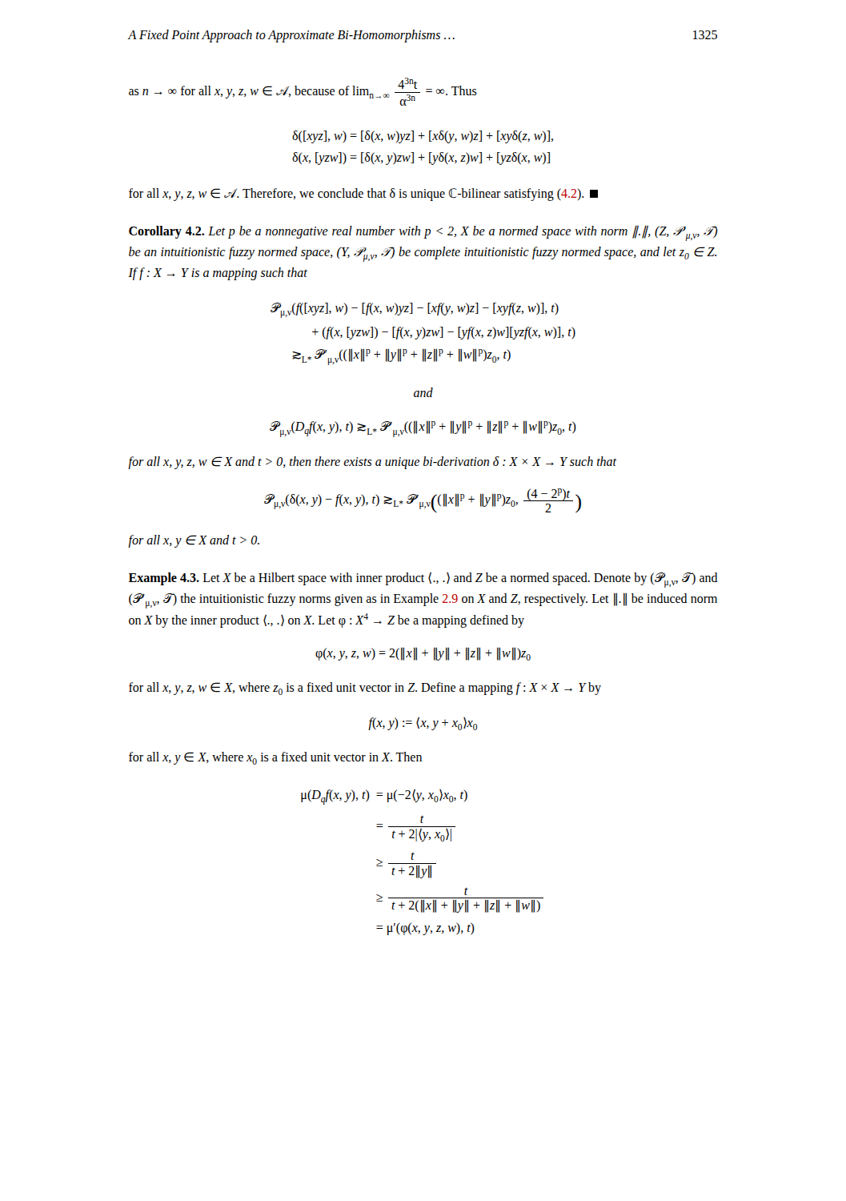A Fixed Point Approach to Approximate Bi-Homomorphisms … 1325
as n → ∞ for all x, y, z, w ∈ 𝒜, because of limn→∞ 43nt α3n = ∞. Thus
δ([xyz], w) = [δ(x, w)yz] + [xδ(y, w)z] + [xyδ(z, w)],
δ(x, [yzw]) = [δ(x, y)zw] + [yδ(x, z)w] + [yzδ(x, w)]
for all x, y, z, w ∈ 𝒜. Therefore, we conclude that δ is unique ℂ-bilinear satisfying (4.2).
Corollary 4.2. Let p be a nonnegative real number with p < 2, X be a normed space with norm ∥.∥, (Z, 𝒫′μ,ν, 𝒯) be an intuitionistic fuzzy normed space, (Y, 𝒫μ,ν, 𝒯) be complete intuitionistic fuzzy normed space, and let z 0 ∈ Z. If f : X → Y is a mapping such that
𝒫μ,ν(f([xyz], w) − [f(x, w)yz] − [xf(y, w)z] − [xyf(z, w)], t)
+ (f(x, [yzw]) − [f(x, y)zw] − [yf(x, z)w][yzf(x, w)], t)
≳L* 𝒫′μ,ν((∥x∥p + ∥y∥p + ∥z∥p + ∥w∥p)z 0, t)
and
𝒫μ,ν(Dqf(x, y), t) ≳L* 𝒫′μ,ν((∥x∥p + ∥y∥p + ∥z∥p + ∥w∥p)z 0, t)
for all x, y, z, w ∈ X and t > 0, then there exists a unique bi-derivation δ : X × X → Y such that
𝒫μ,ν(δ(x, y) − f(x, y), t) ≳L* 𝒫′μ,ν((∥x∥p + ∥y∥p)z 0, (4 − 2p)t 2)
for all x, y ∈ X and t > 0.
Example 4.3. Let X be a Hilbert space with inner product ⟨., .⟩ and Z be a normed spaced. Denote by (𝒫μ,ν, 𝒯) and (𝒫′μ,ν, 𝒯) the intuitionistic fuzzy norms given as in Example 2.9 on X and Z, respectively. Let ∥.∥ be induced norm on X by the inner product ⟨., .⟩ on X. Let φ : X 4 → Z be a mapping defined by
φ(x, y, z, w) = 2(∥x∥ + ∥y∥ + ∥z∥ + ∥w∥)z 0
for all x, y, z, w ∈ X, where z 0 is a fixed unit vector in Z. Define a mapping f : X × X → Y by
f(x, y) := ⟨x, y + x 0⟩x 0
for all x, y ∈ X, where x 0 is a fixed unit vector in X. Then
| μ( D q f ( x , y ), t ) | = μ(−2⟨ y , x 0 ⟩ x 0 , t ) |
| | = t t + 2/⟨ y , x 0 ⟩/ |
| | ≥ t t + 2∥ y ∥ |
| | ≥ t t + 2(∥ x ∥ + ∥ y ∥ + ∥ z ∥ + ∥ w ∥) |
| | = μ′(φ( x , y , z , w ), t ) |